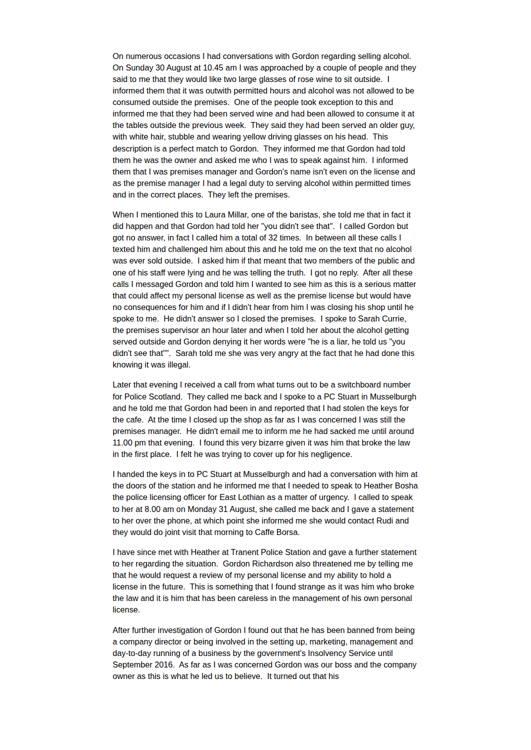On numerous occasions I had conversations with Gordon regarding selling alcohol. On Sunday 30 August at 10.45 am I was approached by a couple of people and they said to me that they would like two large glasses of rose wine to sit outside. I informed them that it was outwith permitted hours and alcohol was not allowed to be consumed outside the premises. One of the people took exception to this and informed me that they had been served wine and had been allowed to consume it at the tables outside the previous week. They said they had been served an older guy, with white hair, stubble and wearing yellow driving glasses on his head. This description is a perfect match to Gordon. They informed me that Gordon had told them he was the owner and asked me who I was to speak against him. I informed them that I was premises manager and Gordon's name isn't even on the license and as the premise manager I had a legal duty to serving alcohol within permitted times and in the correct places. They left the premises.
When I mentioned this to Laura Millar, one of the baristas, she told me that in fact it did happen and that Gordon had told her "you didn't see that". I called Gordon but got no answer, in fact I called him a total of 32 times. In between all these calls I texted him and challenged him about this and he told me on the text that no alcohol was ever sold outside. I asked him if that meant that two members of the public and one of his staff were lying and he was telling the truth. I got no reply. After all these calls I messaged Gordon and told him I wanted to see him as this is a serious matter that could affect my personal license as well as the premise license but would have no consequences for him and if I didn't hear from him I was closing his shop until he spoke to me. He didn't answer so I closed the premises. I spoke to Sarah Currie, the premises supervisor an hour later and when I told her about the alcohol getting served outside and Gordon denying it her words were "he is a liar, he told us "you didn't see that"". Sarah told me she was very angry at the fact that he had done this knowing it was illegal.
Later that evening I received a call from what turns out to be a switchboard number for Police Scotland. They called me back and I spoke to a PC Stuart in Musselburgh and he told me that Gordon had been in and reported that I had stolen the keys for the cafe. At the time I closed up the shop as far as I was concerned I was still the premises manager. He didn't email me to inform me he had sacked me until around 11.00 pm that evening. I found this very bizarre given it was him that broke the law in the first place. I felt he was trying to cover up for his negligence.
I handed the keys in to PC Stuart at Musselburgh and had a conversation with him at the doors of the station and he informed me that I needed to speak to Heather Bosha the police licensing officer for East Lothian as a matter of urgency. I called to speak to her at 8.00 am on Monday 31 August, she called me back and I gave a statement to her over the phone, at which point she informed me she would contact Rudi and they would do joint visit that morning to Caffe Borsa.
I have since met with Heather at Tranent Police Station and gave a further statement to her regarding the situation. Gordon Richardson also threatened me by telling me that he would request a review of my personal license and my ability to hold a license in the future. This is something that I found strange as it was him who broke the law and it is him that has been careless in the management of his own personal license.
After further investigation of Gordon I found out that he has been banned from being a company director or being involved in the setting up, marketing, management and day-to-day running of a business by the government's Insolvency Service until September 2016. As far as I was concerned Gordon was our boss and the company owner as this is what he led us to believe. It turned out that his